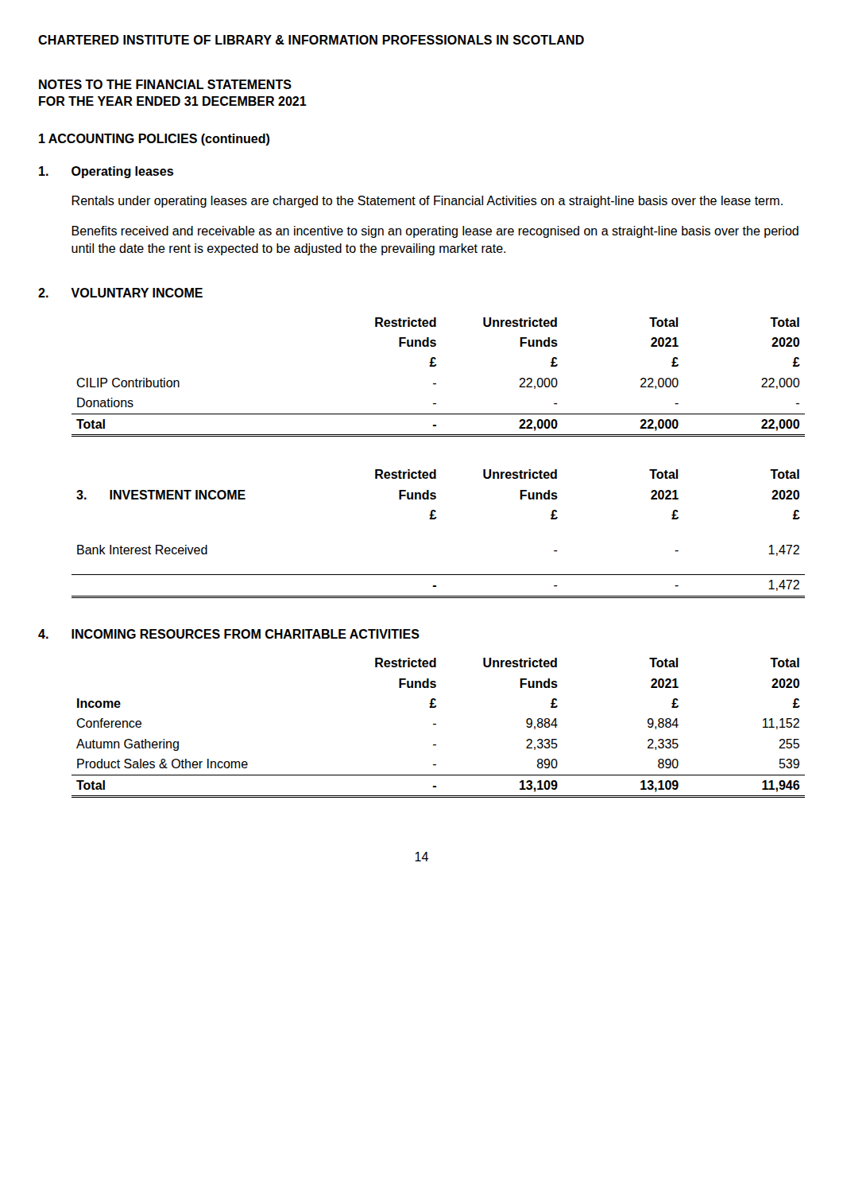CHARTERED INSTITUTE OF LIBRARY & INFORMATION PROFESSIONALS IN SCOTLAND
NOTES TO THE FINANCIAL STATEMENTS
FOR THE YEAR ENDED 31 DECEMBER 2021
1 ACCOUNTING POLICIES (continued)
1. Operating leases
Rentals under operating leases are charged to the Statement of Financial Activities on a straight-line basis over the lease term.
Benefits received and receivable as an incentive to sign an operating lease are recognised on a straight-line basis over the period until the date the rent is expected to be adjusted to the prevailing market rate.
2. VOLUNTARY INCOME
| | Restricted | Unrestricted | Total | Total |
| --- | --- | --- | --- | --- |
| | Funds | Funds | 2021 | 2020 |
| | £ | £ | £ | £ |
| CILIP Contribution | - | 22,000 | 22,000 | 22,000 |
| Donations | - | - | - | - |
| Total | - | 22,000 | 22,000 | 22,000 |
| | Restricted | Unrestricted | Total | Total |
| --- | --- | --- | --- | --- |
| 3. INVESTMENT INCOME | Funds | Funds | 2021 | 2020 |
| | £ | £ | £ | £ |
| Bank Interest Received | | - | - | 1,472 |
| | - | - | - | 1,472 |
4. INCOMING RESOURCES FROM CHARITABLE ACTIVITIES
| | Restricted | Unrestricted | Total | Total |
| --- | --- | --- | --- | --- |
| | Funds | Funds | 2021 | 2020 |
| Income | £ | £ | £ | £ |
| Conference | - | 9,884 | 9,884 | 11,152 |
| Autumn Gathering | - | 2,335 | 2,335 | 255 |
| Product Sales & Other Income | - | 890 | 890 | 539 |
| Total | - | 13,109 | 13,109 | 11,946 |
14